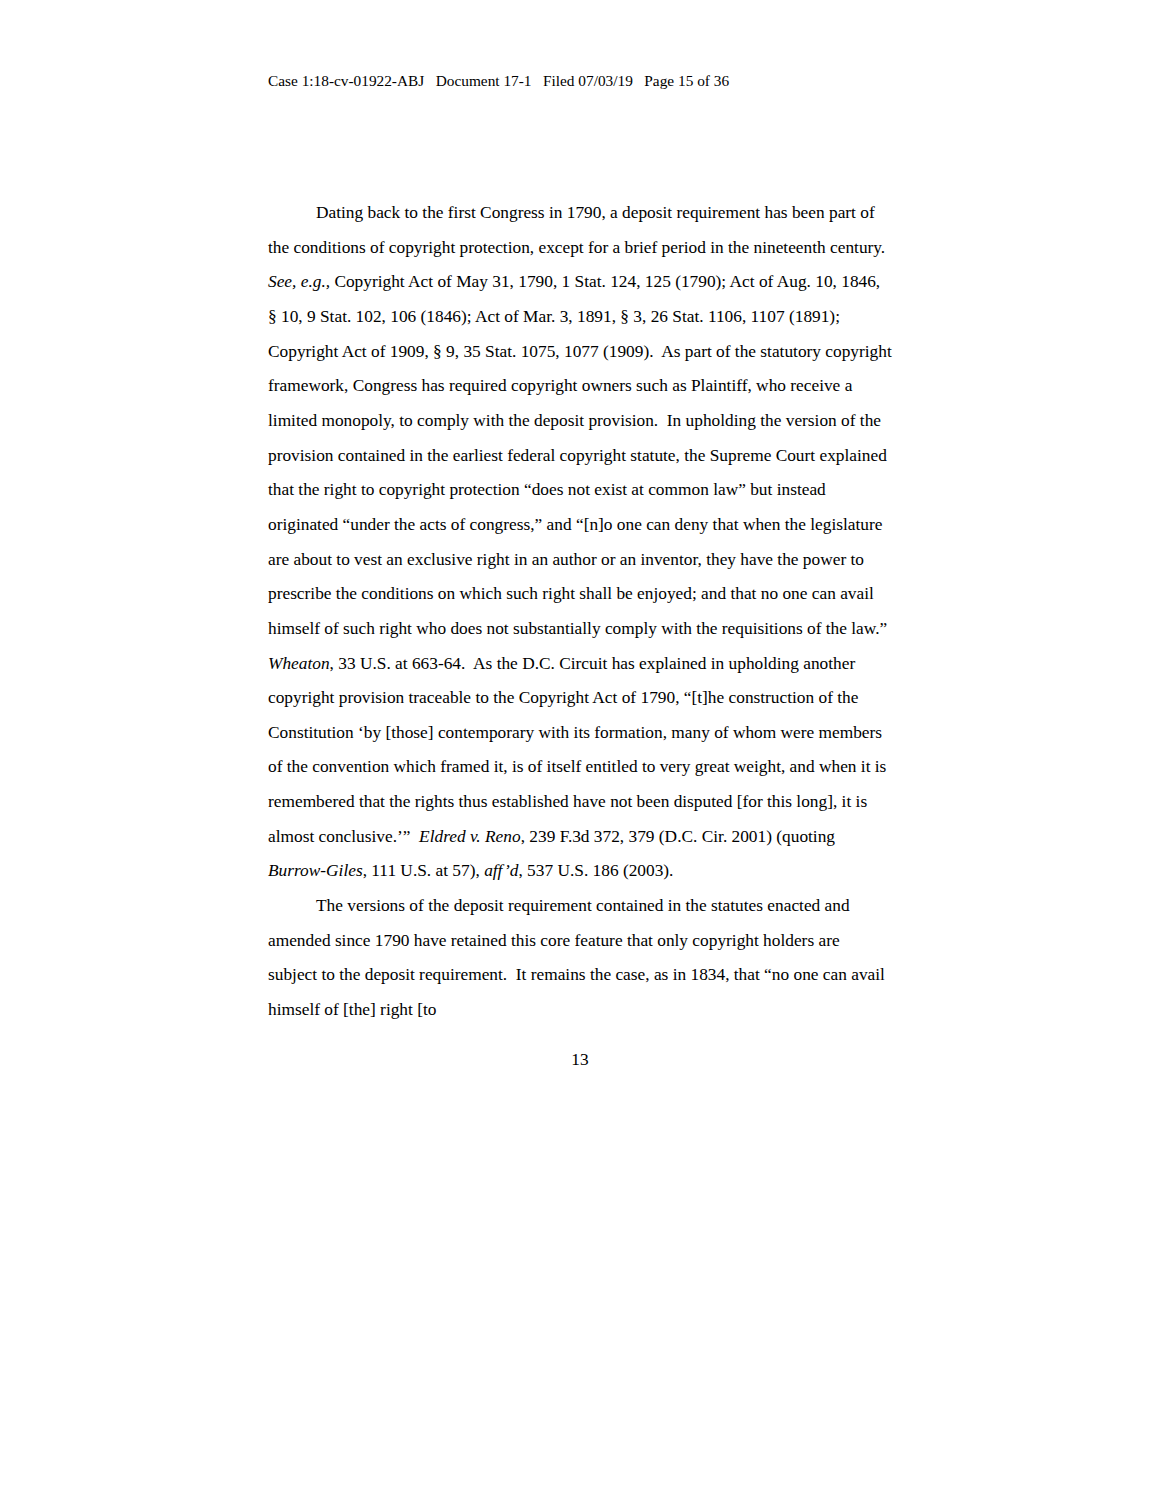Case 1:18-cv-01922-ABJ Document 17-1 Filed 07/03/19 Page 15 of 36
Dating back to the first Congress in 1790, a deposit requirement has been part of the conditions of copyright protection, except for a brief period in the nineteenth century. See, e.g., Copyright Act of May 31, 1790, 1 Stat. 124, 125 (1790); Act of Aug. 10, 1846, § 10, 9 Stat. 102, 106 (1846); Act of Mar. 3, 1891, § 3, 26 Stat. 1106, 1107 (1891); Copyright Act of 1909, § 9, 35 Stat. 1075, 1077 (1909). As part of the statutory copyright framework, Congress has required copyright owners such as Plaintiff, who receive a limited monopoly, to comply with the deposit provision. In upholding the version of the provision contained in the earliest federal copyright statute, the Supreme Court explained that the right to copyright protection “does not exist at common law” but instead originated “under the acts of congress,” and “[n]o one can deny that when the legislature are about to vest an exclusive right in an author or an inventor, they have the power to prescribe the conditions on which such right shall be enjoyed; and that no one can avail himself of such right who does not substantially comply with the requisitions of the law.” Wheaton, 33 U.S. at 663-64. As the D.C. Circuit has explained in upholding another copyright provision traceable to the Copyright Act of 1790, “[t]he construction of the Constitution ‘by [those] contemporary with its formation, many of whom were members of the convention which framed it, is of itself entitled to very great weight, and when it is remembered that the rights thus established have not been disputed [for this long], it is almost conclusive.’” Eldred v. Reno, 239 F.3d 372, 379 (D.C. Cir. 2001) (quoting Burrow-Giles, 111 U.S. at 57), aff’d, 537 U.S. 186 (2003).
The versions of the deposit requirement contained in the statutes enacted and amended since 1790 have retained this core feature that only copyright holders are subject to the deposit requirement. It remains the case, as in 1834, that “no one can avail himself of [the] right [to
13